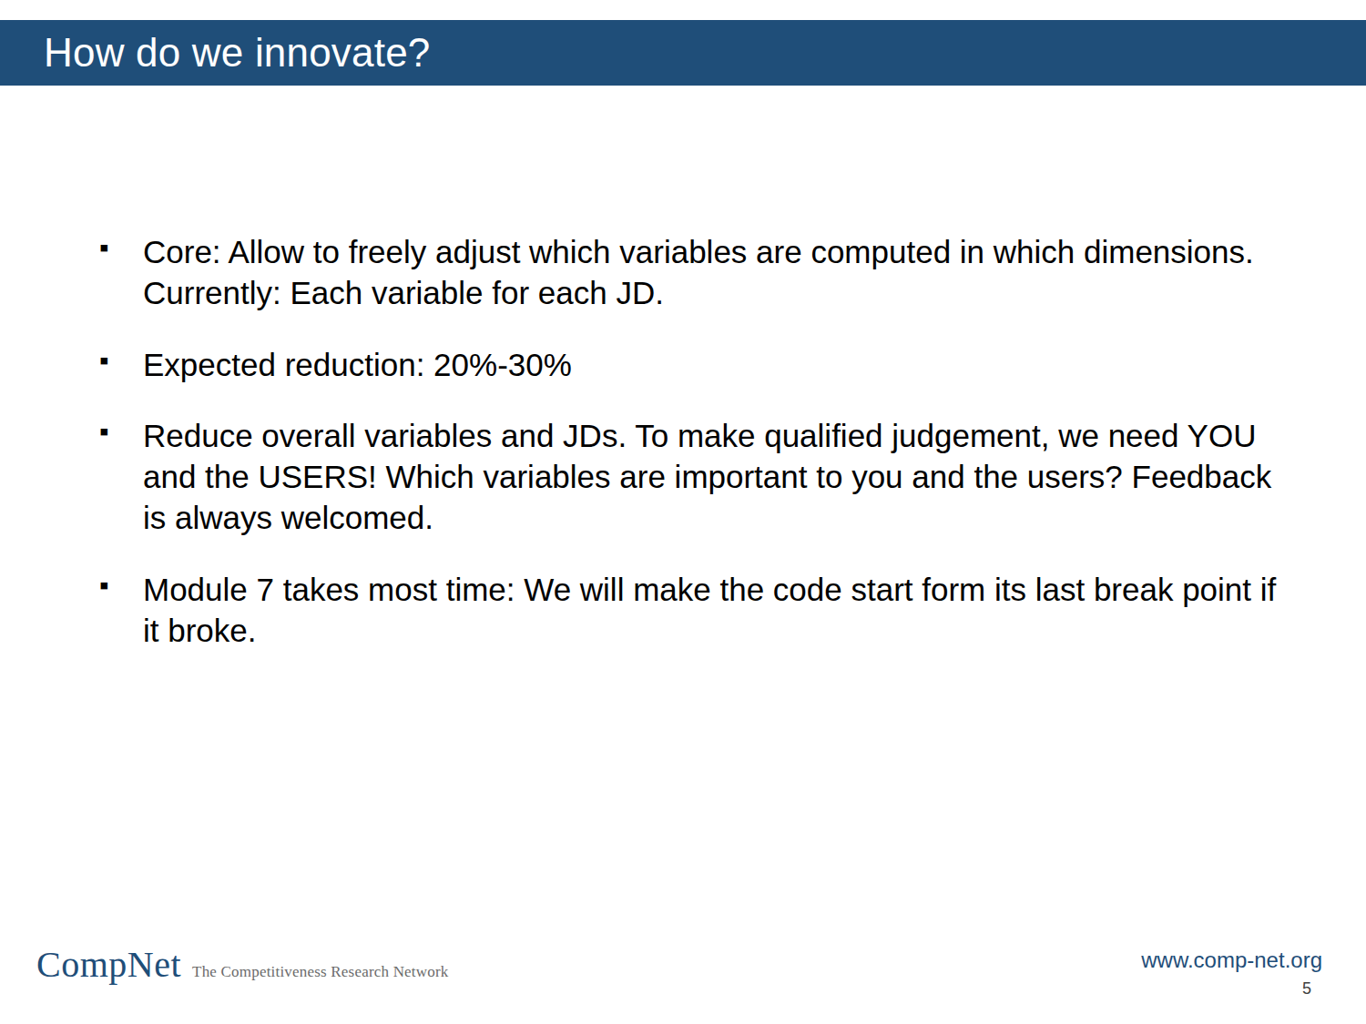How do we innovate?
Core: Allow to freely adjust which variables are computed in which dimensions. Currently: Each variable for each JD.
Expected reduction: 20%-30%
Reduce overall variables and JDs. To make qualified judgement, we need YOU and the USERS! Which variables are important to you and the users? Feedback is always welcomed.
Module 7 takes most time: We will make the code start form its last break point if it broke.
CompNet The Competitiveness Research Network
www.comp-net.org
5